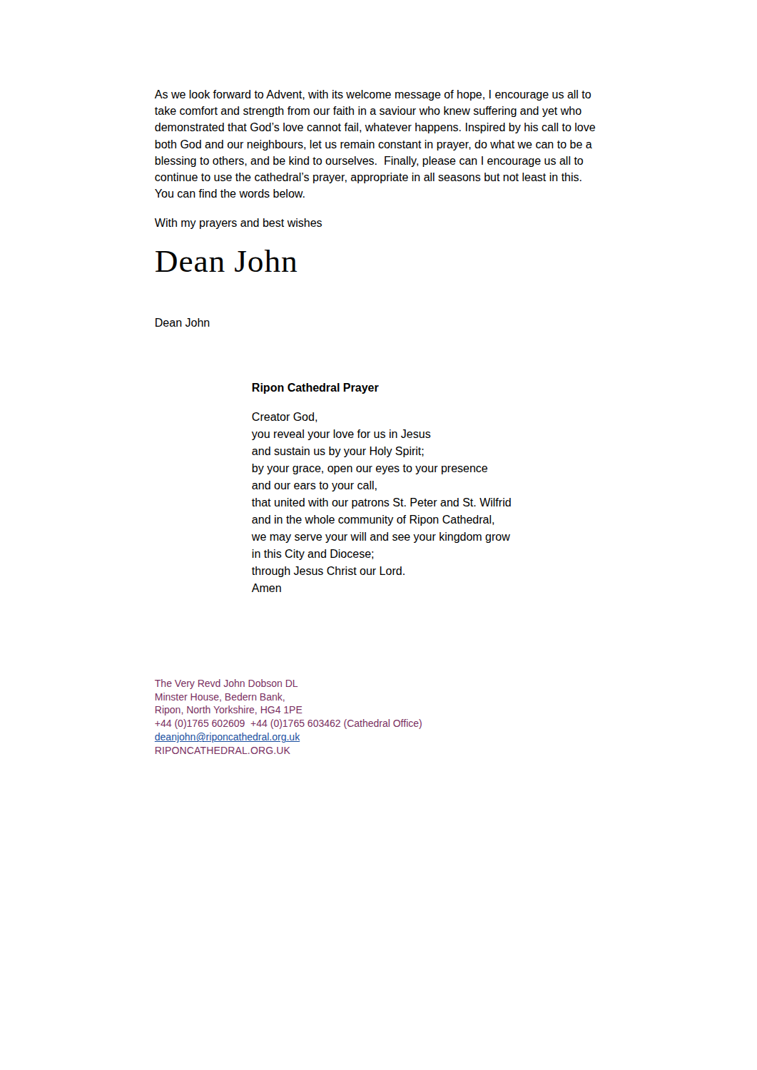As we look forward to Advent, with its welcome message of hope, I encourage us all to take comfort and strength from our faith in a saviour who knew suffering and yet who demonstrated that God’s love cannot fail, whatever happens. Inspired by his call to love both God and our neighbours, let us remain constant in prayer, do what we can to be a blessing to others, and be kind to ourselves. Finally, please can I encourage us all to continue to use the cathedral’s prayer, appropriate in all seasons but not least in this. You can find the words below.
With my prayers and best wishes
Dean John
Dean John
Ripon Cathedral Prayer
Creator God,
you reveal your love for us in Jesus
and sustain us by your Holy Spirit;
by your grace, open our eyes to your presence
and our ears to your call,
that united with our patrons St. Peter and St. Wilfrid
and in the whole community of Ripon Cathedral,
we may serve your will and see your kingdom grow
in this City and Diocese;
through Jesus Christ our Lord.
Amen
The Very Revd John Dobson DL
Minster House, Bedern Bank,
Ripon, North Yorkshire, HG4 1PE
+44 (0)1765 602609 +44 (0)1765 603462 (Cathedral Office)
deanjohn@riponcathedral.org.uk
RIPONCATHEDRAL.ORG.UK